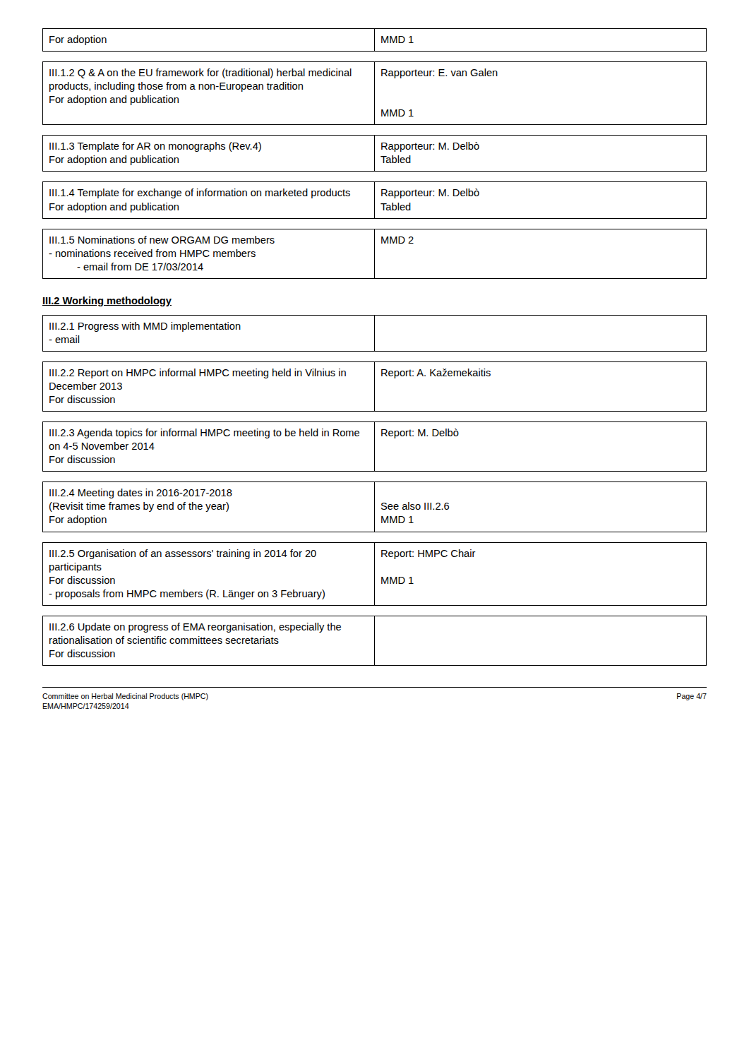| For adoption | MMD 1 |
| III.1.2 Q & A on the EU framework for (traditional) herbal medicinal products, including those from a non-European tradition For adoption and publication | Rapporteur: E. van Galen MMD 1 |
| III.1.3 Template for AR on monographs (Rev.4) For adoption and publication | Rapporteur: M. Delbò Tabled |
| III.1.4 Template for exchange of information on marketed products For adoption and publication | Rapporteur: M. Delbò Tabled |
| III.1.5 Nominations of new ORGAM DG members - nominations received from HMPC members - email from DE 17/03/2014 | MMD 2 |
III.2 Working methodology
| III.2.1 Progress with MMD implementation - email | |
| III.2.2 Report on HMPC informal HMPC meeting held in Vilnius in December 2013 For discussion | Report: A. Kažemekaitis |
| III.2.3 Agenda topics for informal HMPC meeting to be held in Rome on 4-5 November 2014 For discussion | Report: M. Delbò |
| III.2.4 Meeting dates in 2016-2017-2018 (Revisit time frames by end of the year) For adoption | See also III.2.6 MMD 1 |
| III.2.5 Organisation of an assessors' training in 2014 for 20 participants For discussion - proposals from HMPC members (R. Länger on 3 February) | Report: HMPC Chair MMD 1 |
| III.2.6 Update on progress of EMA reorganisation, especially the rationalisation of scientific committees secretariats For discussion | |
Committee on Herbal Medicinal Products (HMPC)
EMA/HMPC/174259/2014
Page 4/7